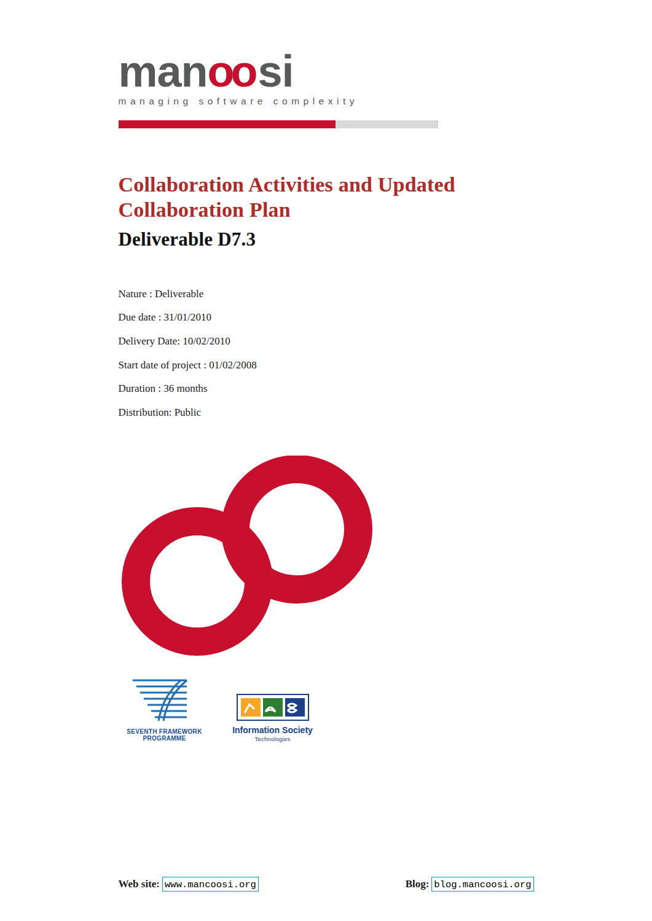manoo si
managing software complexity
Collaboration Activities and Updated Collaboration Plan
Deliverable D7.3
Nature : Deliverable
Due date : 31/01/2010
Delivery Date: 10/02/2010
Start date of project : 01/02/2008
Duration : 36 months
Distribution: Public
SEVENTH FRAMEWORK
PROGRAMME
Information Society
Technologies
Web site: www.mancoosi.org
Blog: blog.mancoosi.org